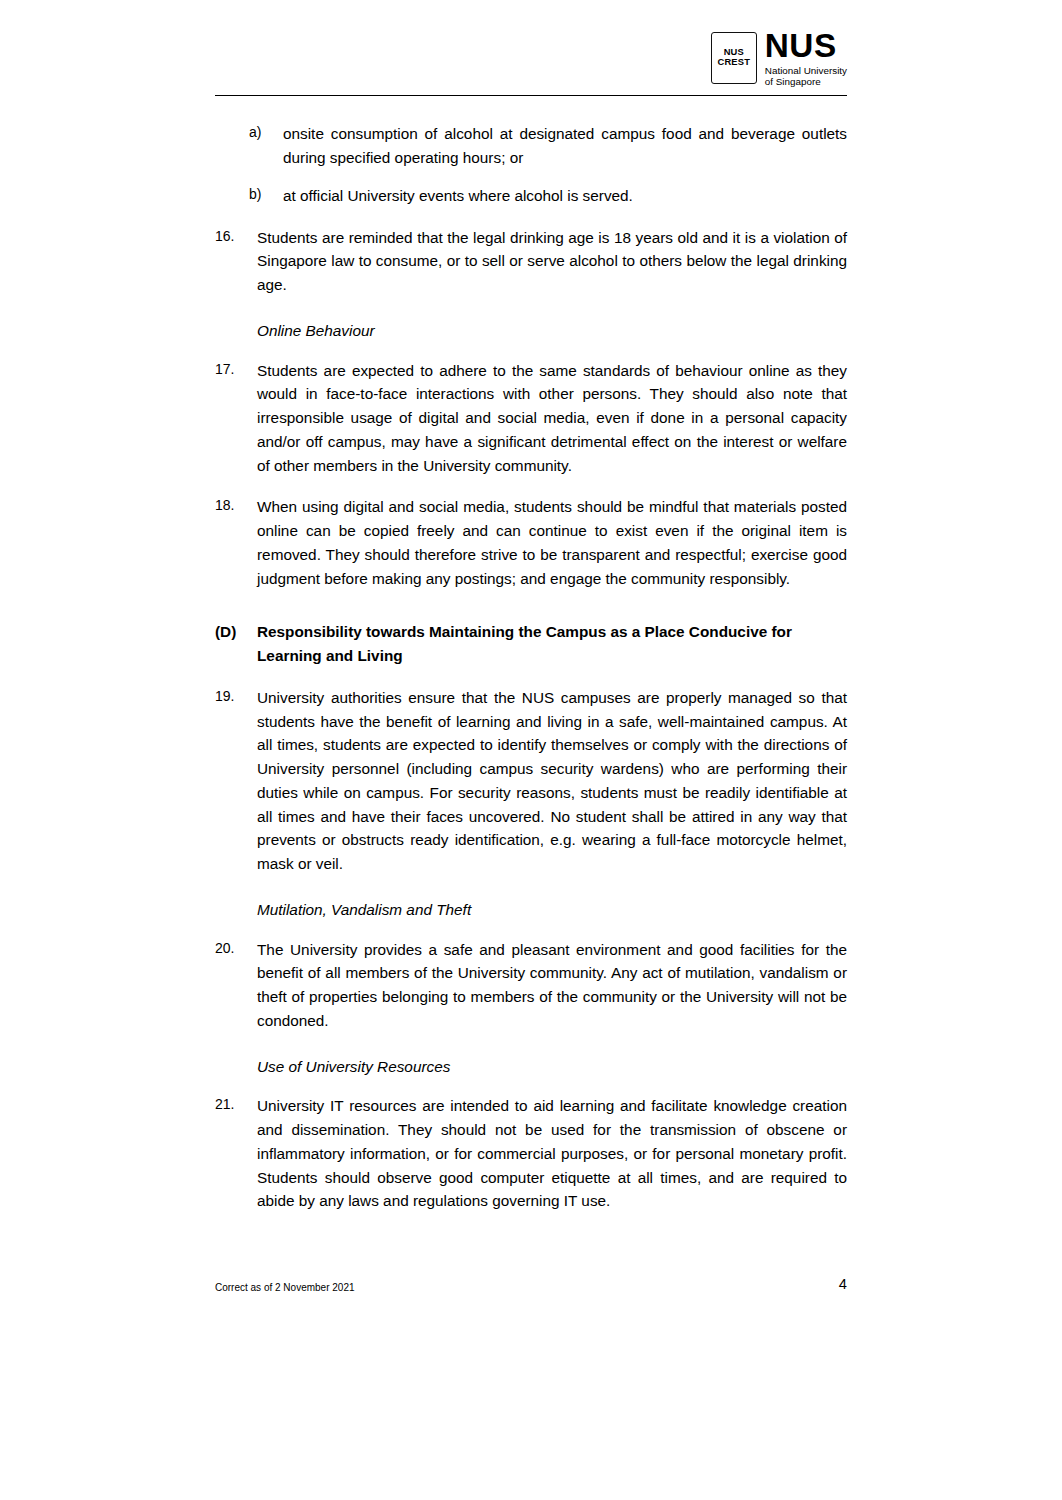NUS
CREST
NUS National University
of Singapore
a) onsite consumption of alcohol at designated campus food and beverage outlets during specified operating hours; or
b) at official University events where alcohol is served.
16. Students are reminded that the legal drinking age is 18 years old and it is a violation of Singapore law to consume, or to sell or serve alcohol to others below the legal drinking age.
Online Behaviour
17. Students are expected to adhere to the same standards of behaviour online as they would in face-to-face interactions with other persons. They should also note that irresponsible usage of digital and social media, even if done in a personal capacity and/or off campus, may have a significant detrimental effect on the interest or welfare of other members in the University community.
18. When using digital and social media, students should be mindful that materials posted online can be copied freely and can continue to exist even if the original item is removed. They should therefore strive to be transparent and respectful; exercise good judgment before making any postings; and engage the community responsibly.
(D) Responsibility towards Maintaining the Campus as a Place Conducive for Learning and Living
19. University authorities ensure that the NUS campuses are properly managed so that students have the benefit of learning and living in a safe, well-maintained campus. At all times, students are expected to identify themselves or comply with the directions of University personnel (including campus security wardens) who are performing their duties while on campus. For security reasons, students must be readily identifiable at all times and have their faces uncovered. No student shall be attired in any way that prevents or obstructs ready identification, e.g. wearing a full-face motorcycle helmet, mask or veil.
Mutilation, Vandalism and Theft
20. The University provides a safe and pleasant environment and good facilities for the benefit of all members of the University community. Any act of mutilation, vandalism or theft of properties belonging to members of the community or the University will not be condoned.
Use of University Resources
21. University IT resources are intended to aid learning and facilitate knowledge creation and dissemination. They should not be used for the transmission of obscene or inflammatory information, or for commercial purposes, or for personal monetary profit. Students should observe good computer etiquette at all times, and are required to abide by any laws and regulations governing IT use.
Correct as of 2 November 2021 4